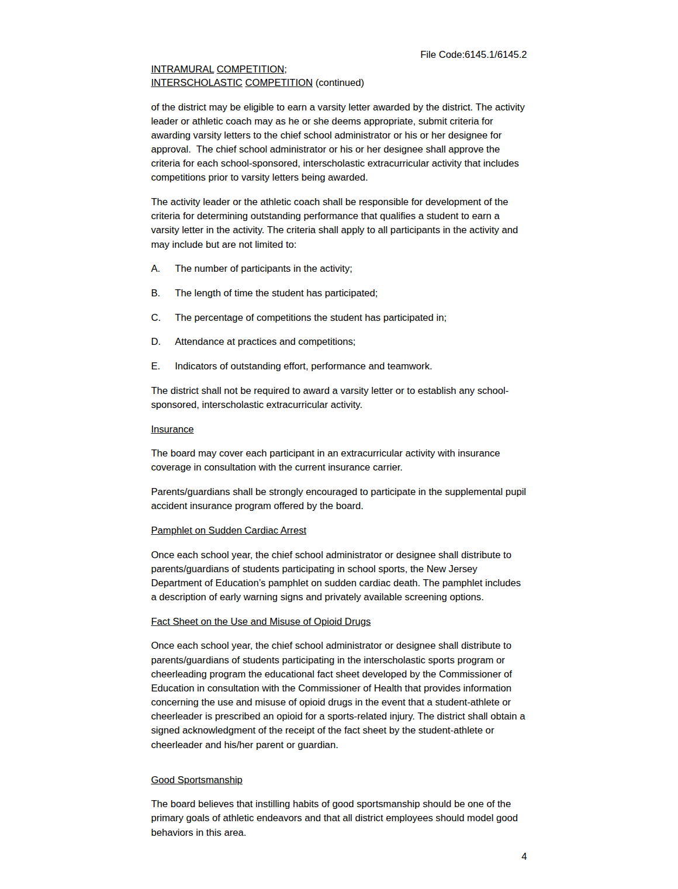File Code:6145.1/6145.2
INTRAMURAL COMPETITION;
INTERSCHOLASTIC COMPETITION (continued)
of the district may be eligible to earn a varsity letter awarded by the district. The activity leader or athletic coach may as he or she deems appropriate, submit criteria for awarding varsity letters to the chief school administrator or his or her designee for approval. The chief school administrator or his or her designee shall approve the criteria for each school-sponsored, interscholastic extracurricular activity that includes competitions prior to varsity letters being awarded.
The activity leader or the athletic coach shall be responsible for development of the criteria for determining outstanding performance that qualifies a student to earn a varsity letter in the activity. The criteria shall apply to all participants in the activity and may include but are not limited to:
A. The number of participants in the activity;
B. The length of time the student has participated;
C. The percentage of competitions the student has participated in;
D. Attendance at practices and competitions;
E. Indicators of outstanding effort, performance and teamwork.
The district shall not be required to award a varsity letter or to establish any school-sponsored, interscholastic extracurricular activity.
Insurance
The board may cover each participant in an extracurricular activity with insurance coverage in consultation with the current insurance carrier.
Parents/guardians shall be strongly encouraged to participate in the supplemental pupil accident insurance program offered by the board.
Pamphlet on Sudden Cardiac Arrest
Once each school year, the chief school administrator or designee shall distribute to parents/guardians of students participating in school sports, the New Jersey Department of Education’s pamphlet on sudden cardiac death. The pamphlet includes a description of early warning signs and privately available screening options.
Fact Sheet on the Use and Misuse of Opioid Drugs
Once each school year, the chief school administrator or designee shall distribute to parents/guardians of students participating in the interscholastic sports program or cheerleading program the educational fact sheet developed by the Commissioner of Education in consultation with the Commissioner of Health that provides information concerning the use and misuse of opioid drugs in the event that a student-athlete or cheerleader is prescribed an opioid for a sports-related injury. The district shall obtain a signed acknowledgment of the receipt of the fact sheet by the student-athlete or cheerleader and his/her parent or guardian.
Good Sportsmanship
The board believes that instilling habits of good sportsmanship should be one of the primary goals of athletic endeavors and that all district employees should model good behaviors in this area.
4